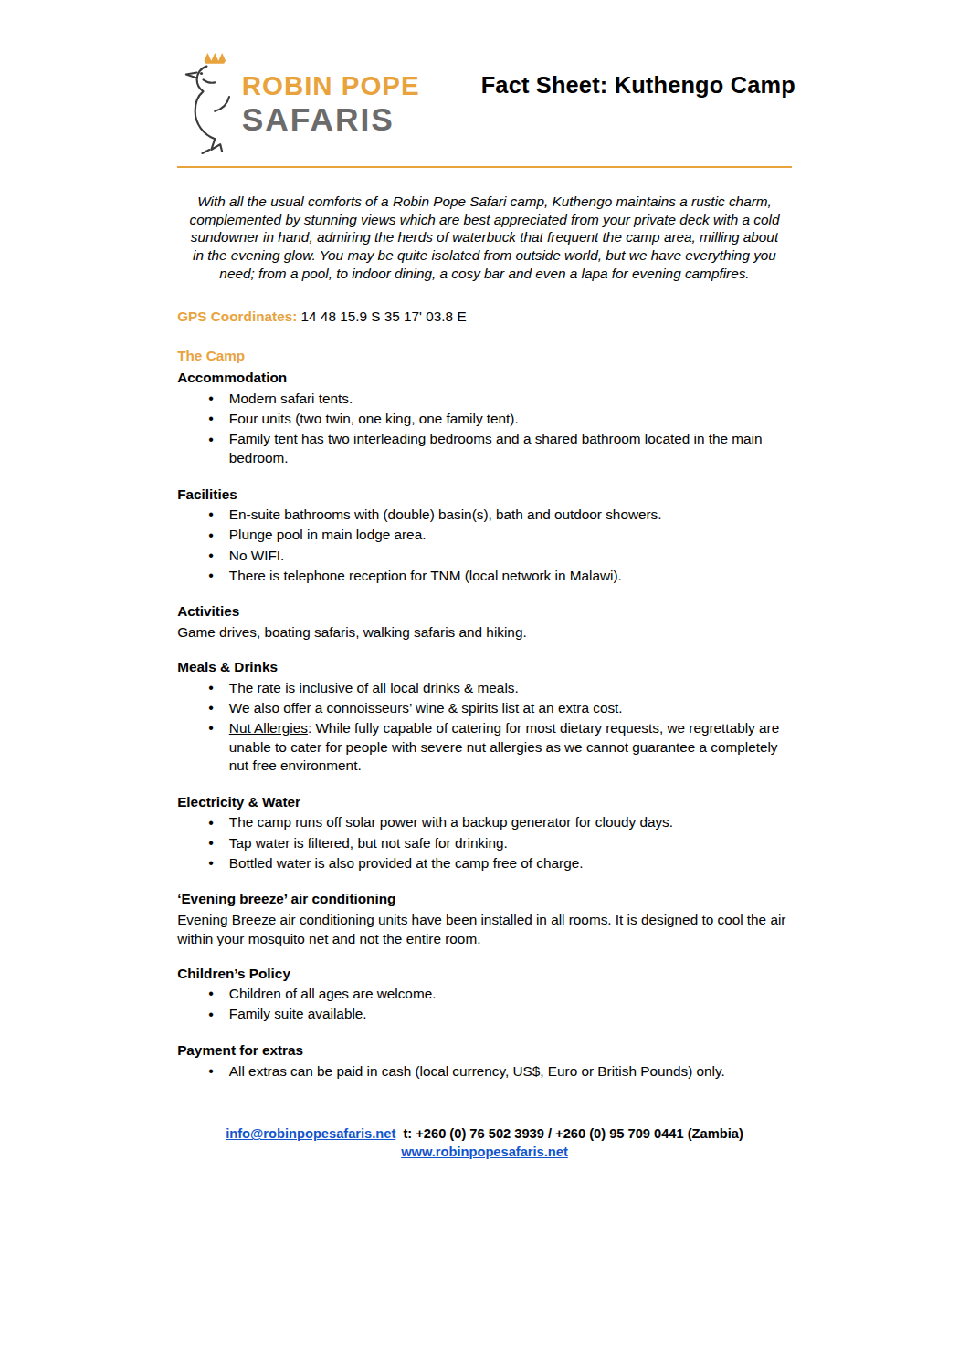ROBIN POPE SAFARIS
Fact Sheet: Kuthengo Camp
With all the usual comforts of a Robin Pope Safari camp, Kuthengo maintains a rustic charm, complemented by stunning views which are best appreciated from your private deck with a cold sundowner in hand, admiring the herds of waterbuck that frequent the camp area, milling about in the evening glow. You may be quite isolated from outside world, but we have everything you need; from a pool, to indoor dining, a cosy bar and even a lapa for evening campfires.
GPS Coordinates: 14 48 15.9 S 35 17' 03.8 E
The Camp
Accommodation
Modern safari tents.
Four units (two twin, one king, one family tent).
Family tent has two interleading bedrooms and a shared bathroom located in the main bedroom.
Facilities
En-suite bathrooms with (double) basin(s), bath and outdoor showers.
Plunge pool in main lodge area.
No WIFI.
There is telephone reception for TNM (local network in Malawi).
Activities
Game drives, boating safaris, walking safaris and hiking.
Meals & Drinks
The rate is inclusive of all local drinks & meals.
We also offer a connoisseurs’ wine & spirits list at an extra cost.
Nut Allergies: While fully capable of catering for most dietary requests, we regrettably are unable to cater for people with severe nut allergies as we cannot guarantee a completely nut free environment.
Electricity & Water
The camp runs off solar power with a backup generator for cloudy days.
Tap water is filtered, but not safe for drinking.
Bottled water is also provided at the camp free of charge.
‘Evening breeze’ air conditioning
Evening Breeze air conditioning units have been installed in all rooms. It is designed to cool the air within your mosquito net and not the entire room.
Children’s Policy
Children of all ages are welcome.
Family suite available.
Payment for extras
All extras can be paid in cash (local currency, US$, Euro or British Pounds) only.
info@robinpopesafaris.net t: +260 (0) 76 502 3939 / +260 (0) 95 709 0441 (Zambia) www.robinpopesafaris.net